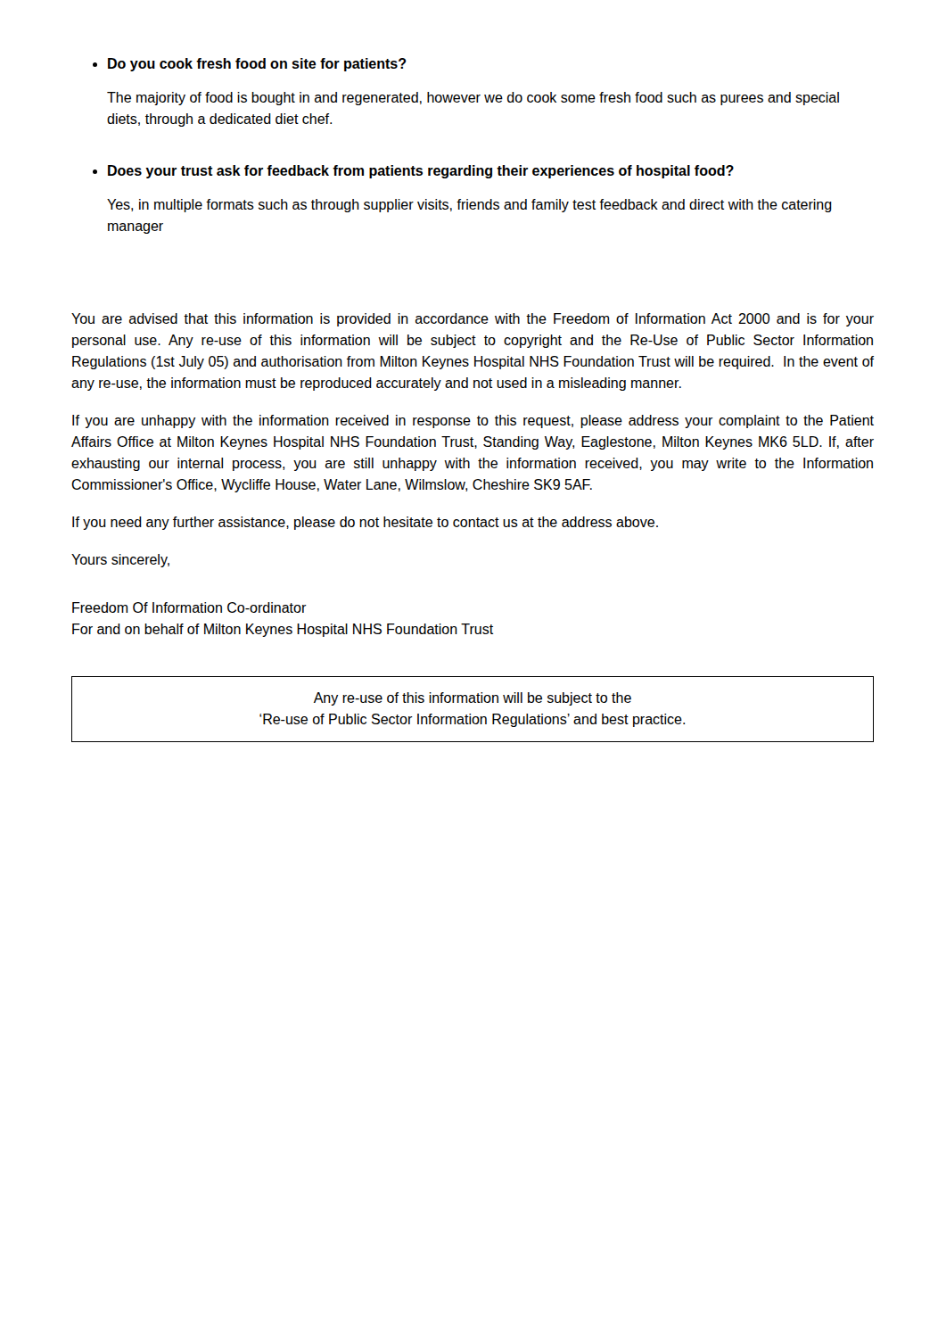Do you cook fresh food on site for patients?
The majority of food is bought in and regenerated, however we do cook some fresh food such as purees and special diets, through a dedicated diet chef.
Does your trust ask for feedback from patients regarding their experiences of hospital food?
Yes, in multiple formats such as through supplier visits, friends and family test feedback and direct with the catering manager
You are advised that this information is provided in accordance with the Freedom of Information Act 2000 and is for your personal use. Any re-use of this information will be subject to copyright and the Re-Use of Public Sector Information Regulations (1st July 05) and authorisation from Milton Keynes Hospital NHS Foundation Trust will be required. In the event of any re-use, the information must be reproduced accurately and not used in a misleading manner.
If you are unhappy with the information received in response to this request, please address your complaint to the Patient Affairs Office at Milton Keynes Hospital NHS Foundation Trust, Standing Way, Eaglestone, Milton Keynes MK6 5LD. If, after exhausting our internal process, you are still unhappy with the information received, you may write to the Information Commissioner's Office, Wycliffe House, Water Lane, Wilmslow, Cheshire SK9 5AF.
If you need any further assistance, please do not hesitate to contact us at the address above.
Yours sincerely,
Freedom Of Information Co-ordinator
For and on behalf of Milton Keynes Hospital NHS Foundation Trust
Any re-use of this information will be subject to the
‘Re-use of Public Sector Information Regulations’ and best practice.